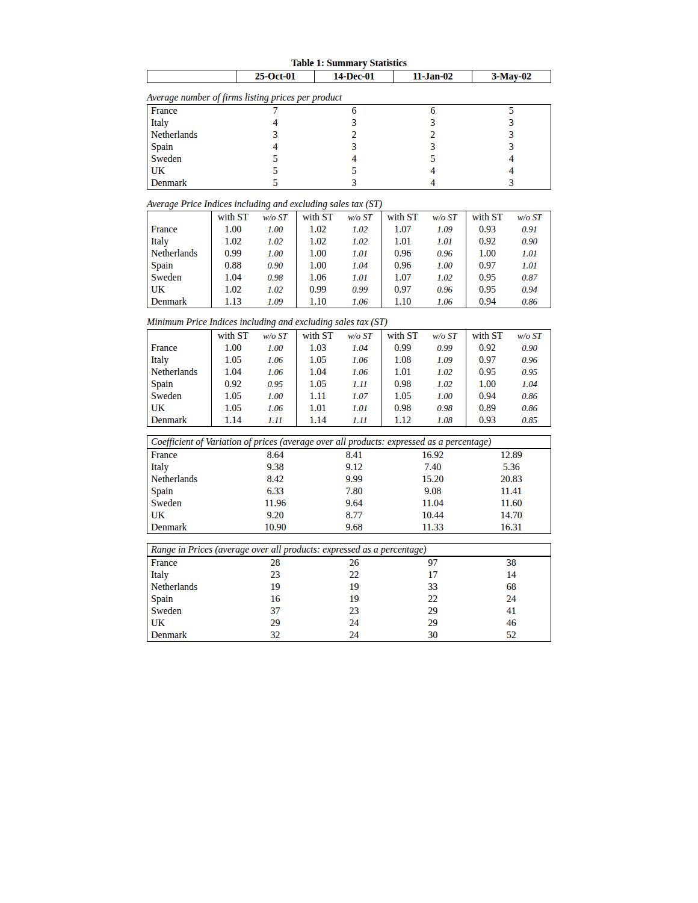Table 1: Summary Statistics
| | 25-Oct-01 | 14-Dec-01 | 11-Jan-02 | 3-May-02 |
Average number of firms listing prices per product
| France | 7 | 6 | 6 | 5 |
| Italy | 4 | 3 | 3 | 3 |
| Netherlands | 3 | 2 | 2 | 3 |
| Spain | 4 | 3 | 3 | 3 |
| Sweden | 5 | 4 | 5 | 4 |
| UK | 5 | 5 | 4 | 4 |
| Denmark | 5 | 3 | 4 | 3 |
Average Price Indices including and excluding sales tax (ST)
| | with ST | w/o ST | with ST | w/o ST | with ST | w/o ST | with ST | w/o ST |
| France | 1.00 | 1.00 | 1.02 | 1.02 | 1.07 | 1.09 | 0.93 | 0.91 |
| Italy | 1.02 | 1.02 | 1.02 | 1.02 | 1.01 | 1.01 | 0.92 | 0.90 |
| Netherlands | 0.99 | 1.00 | 1.00 | 1.01 | 0.96 | 0.96 | 1.00 | 1.01 |
| Spain | 0.88 | 0.90 | 1.00 | 1.04 | 0.96 | 1.00 | 0.97 | 1.01 |
| Sweden | 1.04 | 0.98 | 1.06 | 1.01 | 1.07 | 1.02 | 0.95 | 0.87 |
| UK | 1.02 | 1.02 | 0.99 | 0.99 | 0.97 | 0.96 | 0.95 | 0.94 |
| Denmark | 1.13 | 1.09 | 1.10 | 1.06 | 1.10 | 1.06 | 0.94 | 0.86 |
Minimum Price Indices including and excluding sales tax (ST)
| | with ST | w/o ST | with ST | w/o ST | with ST | w/o ST | with ST | w/o ST |
| France | 1.00 | 1.00 | 1.03 | 1.04 | 0.99 | 0.99 | 0.92 | 0.90 |
| Italy | 1.05 | 1.06 | 1.05 | 1.06 | 1.08 | 1.09 | 0.97 | 0.96 |
| Netherlands | 1.04 | 1.06 | 1.04 | 1.06 | 1.01 | 1.02 | 0.95 | 0.95 |
| Spain | 0.92 | 0.95 | 1.05 | 1.11 | 0.98 | 1.02 | 1.00 | 1.04 |
| Sweden | 1.05 | 1.00 | 1.11 | 1.07 | 1.05 | 1.00 | 0.94 | 0.86 |
| UK | 1.05 | 1.06 | 1.01 | 1.01 | 0.98 | 0.98 | 0.89 | 0.86 |
| Denmark | 1.14 | 1.11 | 1.14 | 1.11 | 1.12 | 1.08 | 0.93 | 0.85 |
Coefficient of Variation of prices (average over all products: expressed as a percentage)
| France | 8.64 | 8.41 | 16.92 | 12.89 |
| Italy | 9.38 | 9.12 | 7.40 | 5.36 |
| Netherlands | 8.42 | 9.99 | 15.20 | 20.83 |
| Spain | 6.33 | 7.80 | 9.08 | 11.41 |
| Sweden | 11.96 | 9.64 | 11.04 | 11.60 |
| UK | 9.20 | 8.77 | 10.44 | 14.70 |
| Denmark | 10.90 | 9.68 | 11.33 | 16.31 |
Range in Prices (average over all products: expressed as a percentage)
| France | 28 | 26 | 97 | 38 |
| Italy | 23 | 22 | 17 | 14 |
| Netherlands | 19 | 19 | 33 | 68 |
| Spain | 16 | 19 | 22 | 24 |
| Sweden | 37 | 23 | 29 | 41 |
| UK | 29 | 24 | 29 | 46 |
| Denmark | 32 | 24 | 30 | 52 |